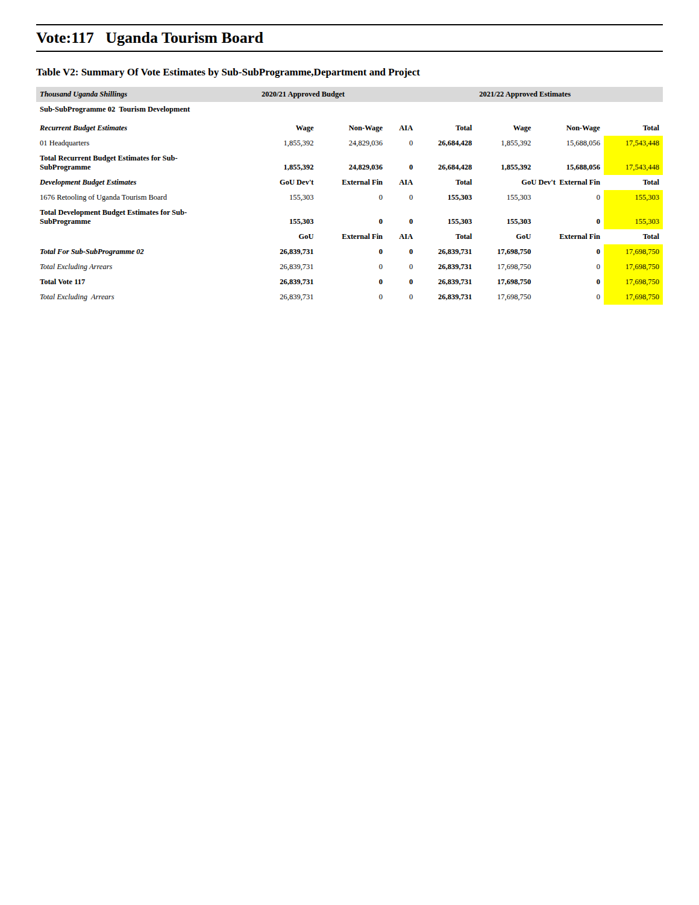Vote:117 Uganda Tourism Board
Table V2: Summary Of Vote Estimates by Sub-SubProgramme,Department and Project
| Thousand Uganda Shillings | 2020/21 Approved Budget | 2021/22 Approved Estimates |
| --- | --- | --- |
| Sub-SubProgramme 02 Tourism Development |
| Recurrent Budget Estimates | Wage | Non-Wage | AIA | Total | Wage | Non-Wage | Total |
| 01 Headquarters | 1,855,392 | 24,829,036 | 0 | 26,684,428 | 1,855,392 | 15,688,056 | 17,543,448 |
| Total Recurrent Budget Estimates for Sub- SubProgramme | 1,855,392 | 24,829,036 | 0 | 26,684,428 | 1,855,392 | 15,688,056 | 17,543,448 |
| Development Budget Estimates | GoU Dev't | External Fin | AIA | Total | GoU Dev't External Fin | Total |
| 1676 Retooling of Uganda Tourism Board | 155,303 | 0 | 0 | 155,303 | 155,303 | 0 | 155,303 |
| Total Development Budget Estimates for Sub- SubProgramme | 155,303 | 0 | 0 | 155,303 | 155,303 | 0 | 155,303 |
| | GoU | External Fin | AIA | Total | GoU | External Fin | Total |
| Total For Sub-SubProgramme 02 | 26,839,731 | 0 | 0 | 26,839,731 | 17,698,750 | 0 | 17,698,750 |
| Total Excluding Arrears | 26,839,731 | 0 | 0 | 26,839,731 | 17,698,750 | 0 | 17,698,750 |
| Total Vote 117 | 26,839,731 | 0 | 0 | 26,839,731 | 17,698,750 | 0 | 17,698,750 |
| Total Excluding Arrears | 26,839,731 | 0 | 0 | 26,839,731 | 17,698,750 | 0 | 17,698,750 |